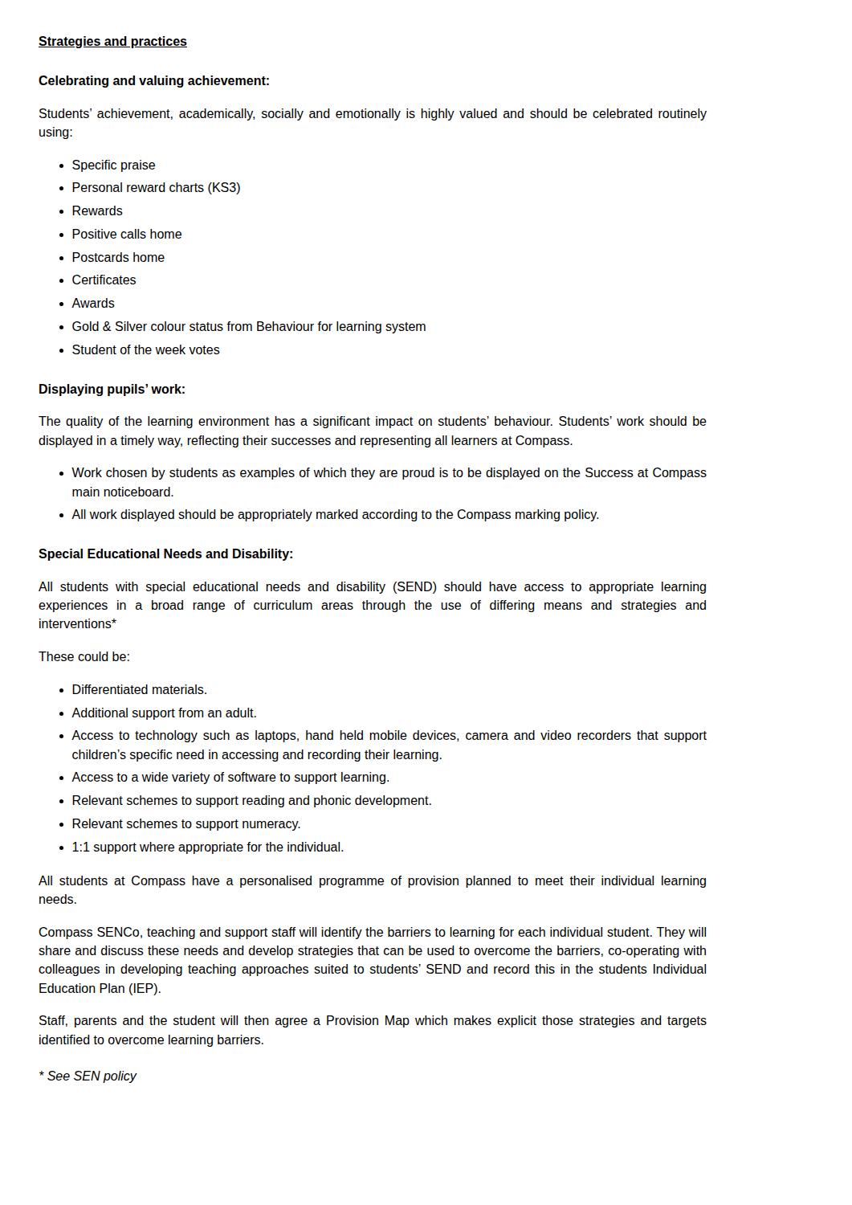Strategies and practices
Celebrating and valuing achievement:
Students’ achievement, academically, socially and emotionally is highly valued and should be celebrated routinely using:
Specific praise
Personal reward charts (KS3)
Rewards
Positive calls home
Postcards home
Certificates
Awards
Gold & Silver colour status from Behaviour for learning system
Student of the week votes
Displaying pupils’ work:
The quality of the learning environment has a significant impact on students’ behaviour. Students’ work should be displayed in a timely way, reflecting their successes and representing all learners at Compass.
Work chosen by students as examples of which they are proud is to be displayed on the Success at Compass main noticeboard.
All work displayed should be appropriately marked according to the Compass marking policy.
Special Educational Needs and Disability:
All students with special educational needs and disability (SEND) should have access to appropriate learning experiences in a broad range of curriculum areas through the use of differing means and strategies and interventions*
These could be:
Differentiated materials.
Additional support from an adult.
Access to technology such as laptops, hand held mobile devices, camera and video recorders that support children’s specific need in accessing and recording their learning.
Access to a wide variety of software to support learning.
Relevant schemes to support reading and phonic development.
Relevant schemes to support numeracy.
1:1 support where appropriate for the individual.
All students at Compass have a personalised programme of provision planned to meet their individual learning needs.
Compass SENCo, teaching and support staff will identify the barriers to learning for each individual student. They will share and discuss these needs and develop strategies that can be used to overcome the barriers, co-operating with colleagues in developing teaching approaches suited to students’ SEND and record this in the students Individual Education Plan (IEP).
Staff, parents and the student will then agree a Provision Map which makes explicit those strategies and targets identified to overcome learning barriers.
* See SEN policy